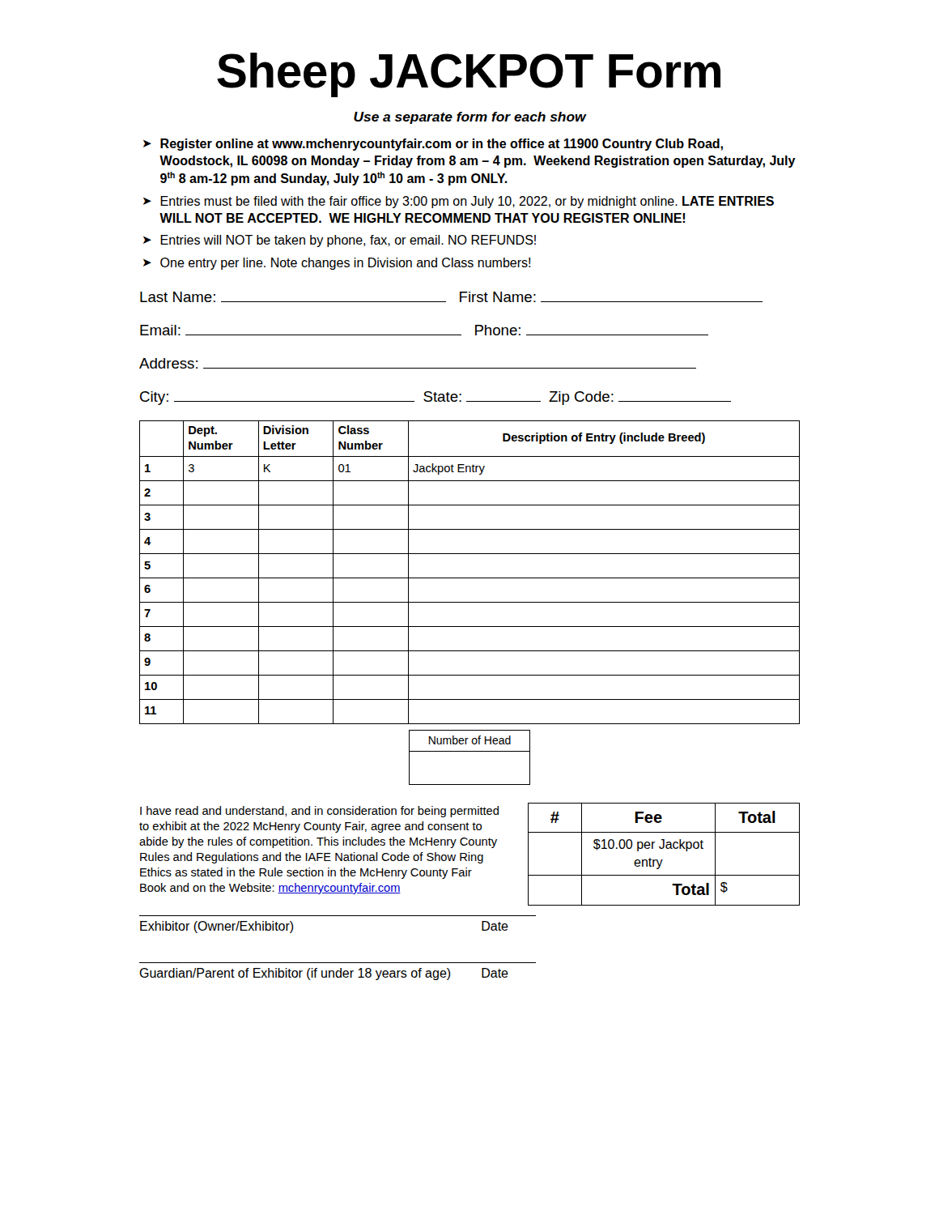Sheep JACKPOT Form
Use a separate form for each show
Register online at www.mchenrycountyfair.com or in the office at 11900 Country Club Road, Woodstock, IL 60098 on Monday – Friday from 8 am – 4 pm. Weekend Registration open Saturday, July 9th 8 am-12 pm and Sunday, July 10th 10 am - 3 pm ONLY.
Entries must be filed with the fair office by 3:00 pm on July 10, 2022, or by midnight online. LATE ENTRIES WILL NOT BE ACCEPTED. WE HIGHLY RECOMMEND THAT YOU REGISTER ONLINE!
Entries will NOT be taken by phone, fax, or email. NO REFUNDS!
One entry per line. Note changes in Division and Class numbers!
Last Name: First Name:
Email: Phone:
Address:
City: State: Zip Code:
| | Dept. Number | Division Letter | Class Number | Description of Entry (include Breed) |
| --- | --- | --- | --- | --- |
| 1 | 3 | K | 01 | Jackpot Entry |
| 2 | | | | |
| 3 | | | | |
| 4 | | | | |
| 5 | | | | |
| 6 | | | | |
| 7 | | | | |
| 8 | | | | |
| 9 | | | | |
| 10 | | | | |
| 11 | | | | |
Number of Head
I have read and understand, and in consideration for being permitted to exhibit at the 2022 McHenry County Fair, agree and consent to abide by the rules of competition. This includes the McHenry County Rules and Regulations and the IAFE National Code of Show Ring Ethics as stated in the Rule section in the McHenry County Fair Book and on the Website: mchenrycountyfair.com
| # | Fee | Total |
| --- | --- | --- |
| | $10.00 per Jackpot entry | |
| | Total | $ |
Exhibitor (Owner/Exhibitor) Date
Guardian/Parent of Exhibitor (if under 18 years of age) Date